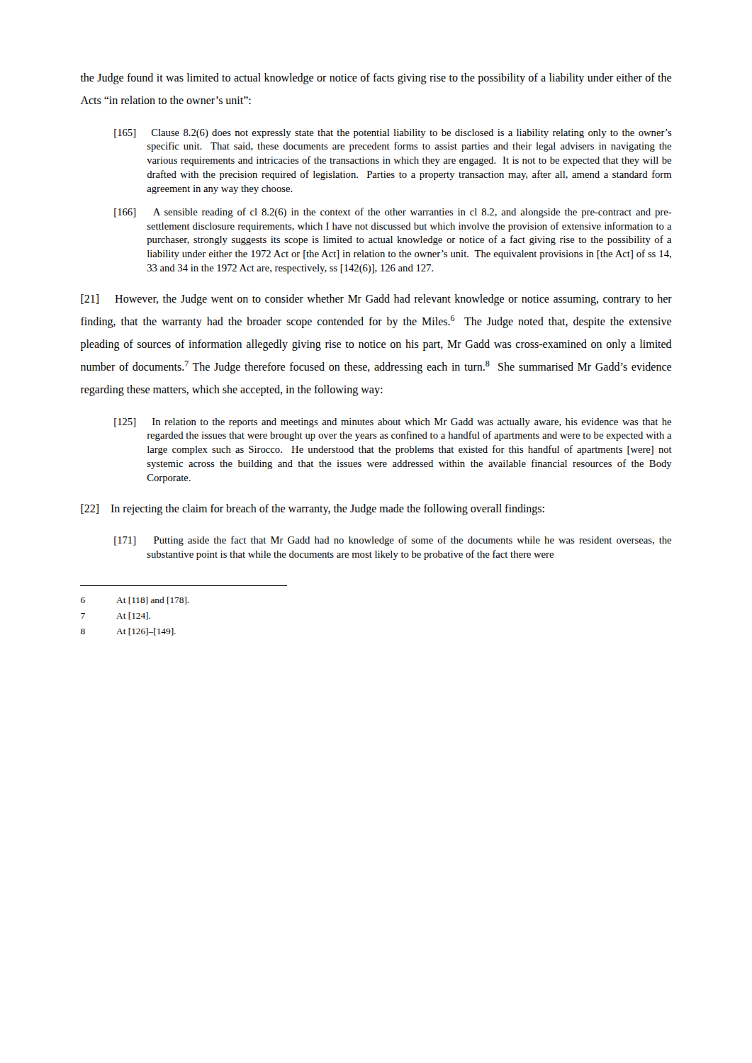the Judge found it was limited to actual knowledge or notice of facts giving rise to the possibility of a liability under either of the Acts “in relation to the owner’s unit”:
[165] Clause 8.2(6) does not expressly state that the potential liability to be disclosed is a liability relating only to the owner’s specific unit. That said, these documents are precedent forms to assist parties and their legal advisers in navigating the various requirements and intricacies of the transactions in which they are engaged. It is not to be expected that they will be drafted with the precision required of legislation. Parties to a property transaction may, after all, amend a standard form agreement in any way they choose.
[166] A sensible reading of cl 8.2(6) in the context of the other warranties in cl 8.2, and alongside the pre-contract and pre-settlement disclosure requirements, which I have not discussed but which involve the provision of extensive information to a purchaser, strongly suggests its scope is limited to actual knowledge or notice of a fact giving rise to the possibility of a liability under either the 1972 Act or [the Act] in relation to the owner’s unit. The equivalent provisions in [the Act] of ss 14, 33 and 34 in the 1972 Act are, respectively, ss [142(6)], 126 and 127.
[21] However, the Judge went on to consider whether Mr Gadd had relevant knowledge or notice assuming, contrary to her finding, that the warranty had the broader scope contended for by the Miles.6 The Judge noted that, despite the extensive pleading of sources of information allegedly giving rise to notice on his part, Mr Gadd was cross-examined on only a limited number of documents.7 The Judge therefore focused on these, addressing each in turn.8 She summarised Mr Gadd’s evidence regarding these matters, which she accepted, in the following way:
[125] In relation to the reports and meetings and minutes about which Mr Gadd was actually aware, his evidence was that he regarded the issues that were brought up over the years as confined to a handful of apartments and were to be expected with a large complex such as Sirocco. He understood that the problems that existed for this handful of apartments [were] not systemic across the building and that the issues were addressed within the available financial resources of the Body Corporate.
[22] In rejecting the claim for breach of the warranty, the Judge made the following overall findings:
[171] Putting aside the fact that Mr Gadd had no knowledge of some of the documents while he was resident overseas, the substantive point is that while the documents are most likely to be probative of the fact there were
| 6 | At [118] and [178]. |
| 7 | At [124]. |
| 8 | At [126]–[149]. |